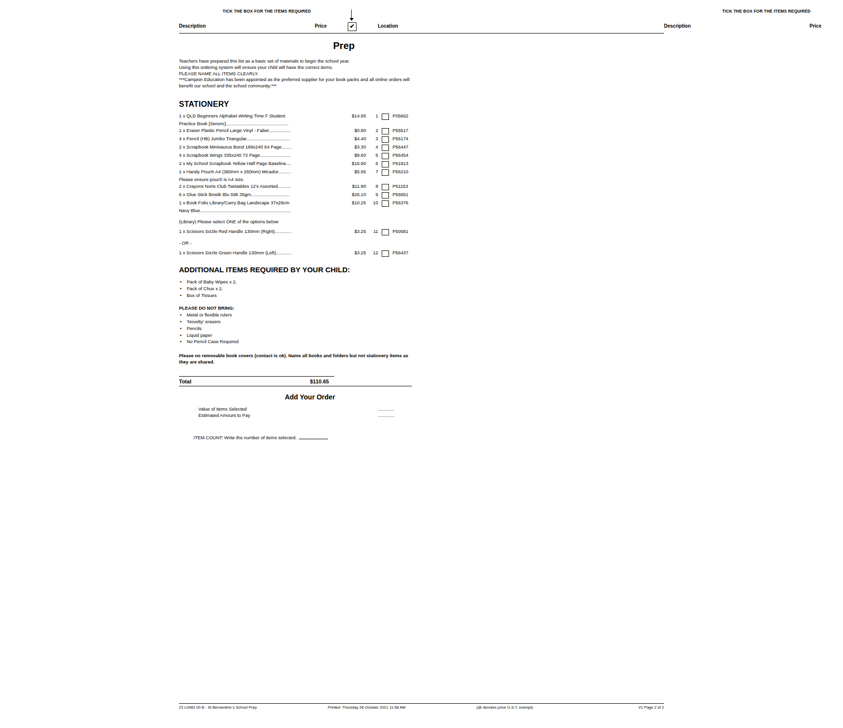TICK THE BOX FOR THE ITEMS REQUIRED
TICK THE BOX FOR THE ITEMS REQUIRED
Description Price ✔ Location
Description Price ✔ Location
Prep
Teachers have prepared this list as a basic set of materials to begin the school year.
Using this ordering system will ensure your child will have the correct items.
PLEASE NAME ALL ITEMS CLEARLY.
***Campion Education has been appointed as the preferred supplier for your book packs and all online orders will benefit our school and the school community.***
STATIONERY
| 1 x QLD Beginners Alphabet Writing Time F Student | $14.95 | 1 | | P05662 |
| Practice Book [Serenc] ................................................. | | | | |
| 1 x Eraser Plastic Pencil Large Vinyl - Faber ................. | $0.80 | 2 | | P55517 |
| 4 x Pencil (HB) Jumbo Triangular .................................. | $4.40 | 3 | | P56174 |
| 2 x Scrapbook Minisaurus Bond 168x240 64 Page ........ | $3.30 | 4 | | P56447 |
| 4 x Scrapbook Wings 335x240 72 Page ........................ | $9.60 | 5 | | P56454 |
| 2 x My School Scrapbook Yellow Half Page Baseline .... | $16.90 | 6 | | P51813 |
| 1 x Handy Pouch A4 (360mm x 260mm) Micador .......... | $5.95 | 7 | | P56210 |
| Please ensure pouch is A4 size. | | | | |
| 2 x Crayons Noris Club Twistables 12's Assorted .......... | $11.90 | 8 | | P51153 |
| 6 x Glue Stick Bostik Blu Stik 35gm .............................. | $26.10 | 9 | | P55651 |
| 1 x Book Folio Library/Carry Bag Landscape 37x29cm | $10.25 | 10 | | P56376 |
| Navy Blue ....................................................................... | | | | |
(Library) Please select ONE of the options below
| 1 x Scissors Sizzle Red Handle 130mm (Right) ............. | $3.25 | 11 | | P50581 |
- OR -
| 1 x Scissors Sizzle Green Handle 130mm (Left) ............ | $3.25 | 12 | | P56437 |
ADDITIONAL ITEMS REQUIRED BY YOUR CHILD:
Pack of Baby Wipes x 2,
Pack of Chux x 2,
Box of Tissues
PLEASE DO NOT BRING:
Metal or flexible rulers
'Novelty' erasers
Pencils
Liquid paper
No Pencil Case Required
Please no removable book covers (contact is ok). Name all books and folders but not stationery items as they are shared.
Total $110.65
Add Your Order
| Value of Items Selected | ............. |
| Estimated Amount to Pay | ............. |
ITEM COUNT: Write the number of items selected.
22 L0982 00 B - St Bernardine´s School Prep
Printed: Thursday 28 October 2021 11:58 AM
(@ denotes price G.S.T. exempt)
V1 Page 2 of 2